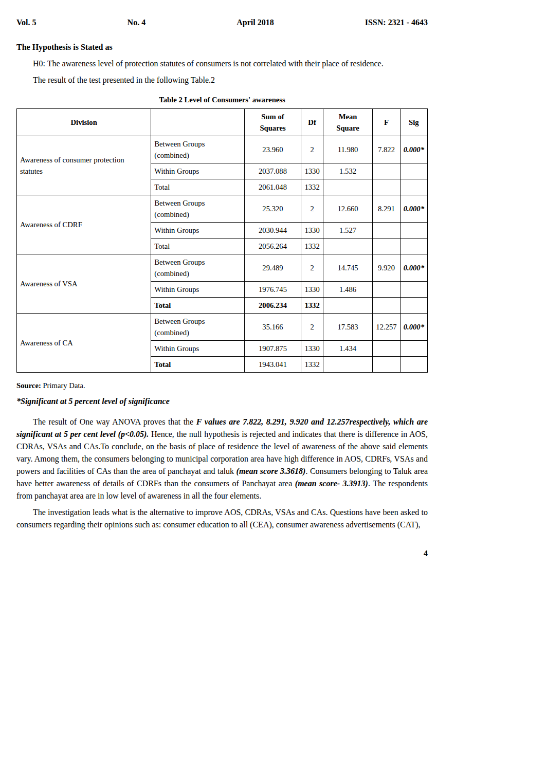Vol. 5 No. 4 April 2018 ISSN: 2321 - 4643
The Hypothesis is Stated as
H0: The awareness level of protection statutes of consumers is not correlated with their place of residence.
The result of the test presented in the following Table.2
Table 2 Level of Consumers' awareness
| Division | | Sum of Squares | Df | Mean Square | F | Sig |
| --- | --- | --- | --- | --- | --- | --- |
| Awareness of consumer protection statutes | Between Groups (combined) | 23.960 | 2 | 11.980 | 7.822 | 0.000* |
| Within Groups | 2037.088 | 1330 | 1.532 | | |
| Total | 2061.048 | 1332 | | | |
| Awareness of CDRF | Between Groups (combined) | 25.320 | 2 | 12.660 | 8.291 | 0.000* |
| Within Groups | 2030.944 | 1330 | 1.527 | | |
| Total | 2056.264 | 1332 | | | |
| Awareness of VSA | Between Groups (combined) | 29.489 | 2 | 14.745 | 9.920 | 0.000* |
| Within Groups | 1976.745 | 1330 | 1.486 | | |
| Total | 2006.234 | 1332 | | | |
| Awareness of CA | Between Groups (combined) | 35.166 | 2 | 17.583 | 12.257 | 0.000* |
| Within Groups | 1907.875 | 1330 | 1.434 | | |
| Total | 1943.041 | 1332 | | | |
Source: Primary Data.
*Significant at 5 percent level of significance
The result of One way ANOVA proves that the F values are 7.822, 8.291, 9.920 and 12.257respectively, which are significant at 5 per cent level (p<0.05). Hence, the null hypothesis is rejected and indicates that there is difference in AOS, CDRAs, VSAs and CAs.To conclude, on the basis of place of residence the level of awareness of the above said elements vary. Among them, the consumers belonging to municipal corporation area have high difference in AOS, CDRFs, VSAs and powers and facilities of CAs than the area of panchayat and taluk (mean score 3.3618). Consumers belonging to Taluk area have better awareness of details of CDRFs than the consumers of Panchayat area (mean score- 3.3913). The respondents from panchayat area are in low level of awareness in all the four elements.
The investigation leads what is the alternative to improve AOS, CDRAs, VSAs and CAs. Questions have been asked to consumers regarding their opinions such as: consumer education to all (CEA), consumer awareness advertisements (CAT),
4